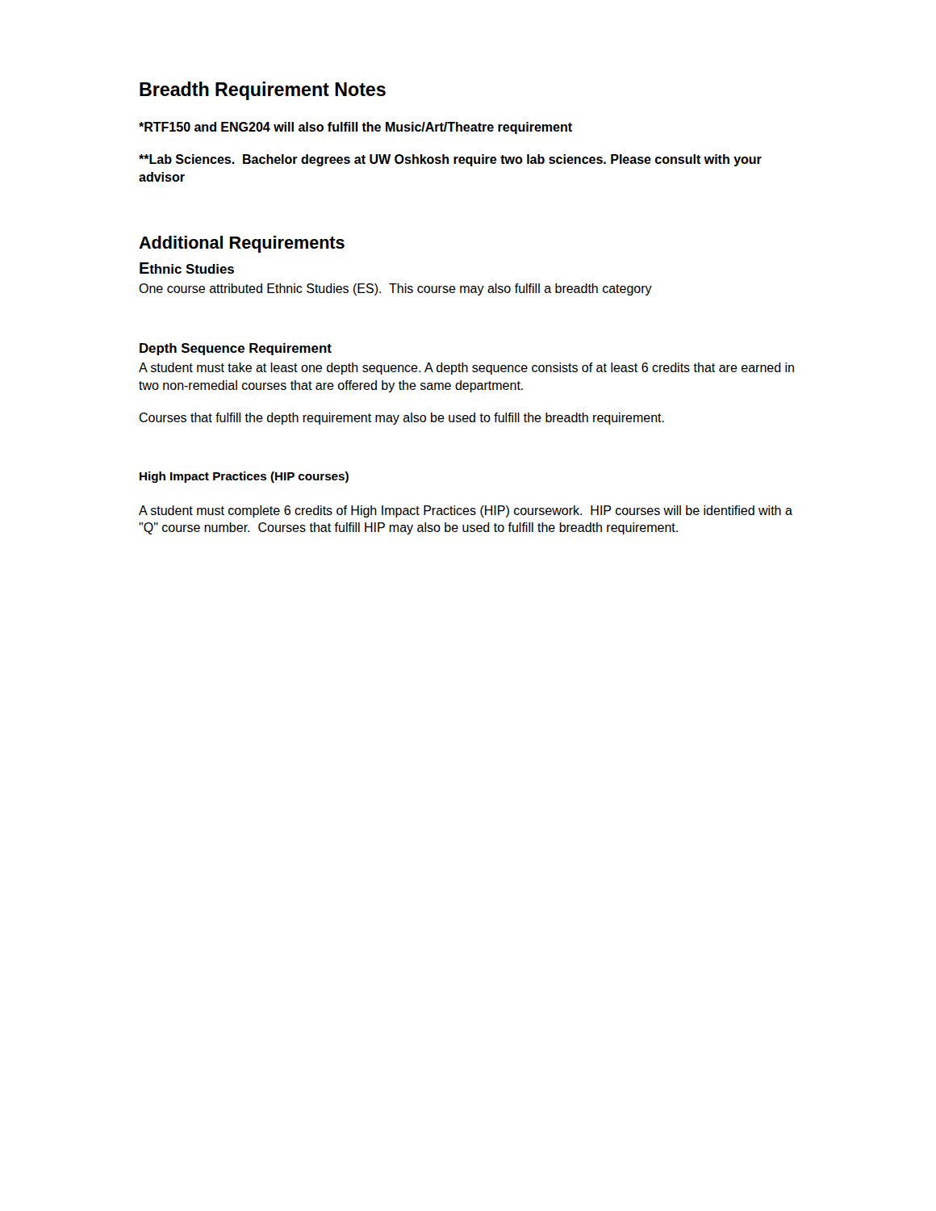Breadth Requirement Notes
*RTF150 and ENG204 will also fulfill the Music/Art/Theatre requirement
**Lab Sciences. Bachelor degrees at UW Oshkosh require two lab sciences. Please consult with your advisor
Additional Requirements
Ethnic Studies
One course attributed Ethnic Studies (ES). This course may also fulfill a breadth category
Depth Sequence Requirement
A student must take at least one depth sequence. A depth sequence consists of at least 6 credits that are earned in two non-remedial courses that are offered by the same department.
Courses that fulfill the depth requirement may also be used to fulfill the breadth requirement.
High Impact Practices (HIP courses)
A student must complete 6 credits of High Impact Practices (HIP) coursework. HIP courses will be identified with a "Q" course number. Courses that fulfill HIP may also be used to fulfill the breadth requirement.